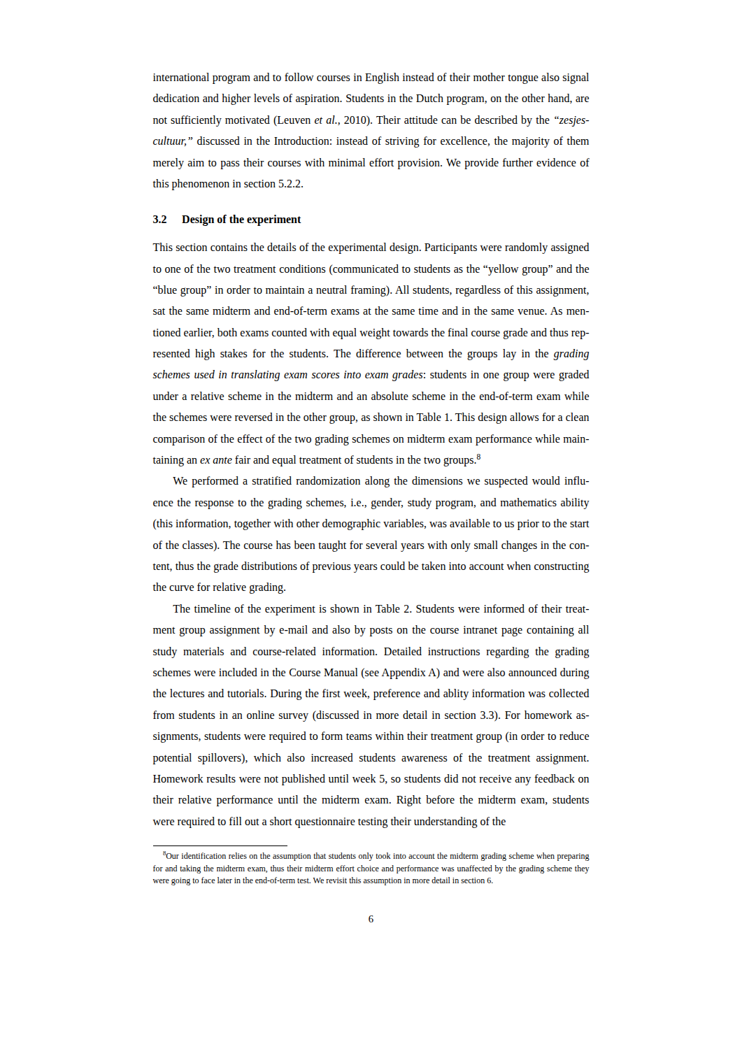international program and to follow courses in English instead of their mother tongue also signal dedication and higher levels of aspiration. Students in the Dutch program, on the other hand, are not sufficiently motivated (Leuven et al., 2010). Their attitude can be described by the “zesjescultuur,” discussed in the Introduction: instead of striving for excellence, the majority of them merely aim to pass their courses with minimal effort provision. We provide further evidence of this phenomenon in section 5.2.2.
3.2 Design of the experiment
This section contains the details of the experimental design. Participants were randomly assigned to one of the two treatment conditions (communicated to students as the “yellow group” and the “blue group” in order to maintain a neutral framing). All students, regardless of this assignment, sat the same midterm and end-of-term exams at the same time and in the same venue. As mentioned earlier, both exams counted with equal weight towards the final course grade and thus represented high stakes for the students. The difference between the groups lay in the grading schemes used in translating exam scores into exam grades: students in one group were graded under a relative scheme in the midterm and an absolute scheme in the end-of-term exam while the schemes were reversed in the other group, as shown in Table 1. This design allows for a clean comparison of the effect of the two grading schemes on midterm exam performance while maintaining an ex ante fair and equal treatment of students in the two groups.8
We performed a stratified randomization along the dimensions we suspected would influence the response to the grading schemes, i.e., gender, study program, and mathematics ability (this information, together with other demographic variables, was available to us prior to the start of the classes). The course has been taught for several years with only small changes in the content, thus the grade distributions of previous years could be taken into account when constructing the curve for relative grading.
The timeline of the experiment is shown in Table 2. Students were informed of their treatment group assignment by e-mail and also by posts on the course intranet page containing all study materials and course-related information. Detailed instructions regarding the grading schemes were included in the Course Manual (see Appendix A) and were also announced during the lectures and tutorials. During the first week, preference and ablity information was collected from students in an online survey (discussed in more detail in section 3.3). For homework assignments, students were required to form teams within their treatment group (in order to reduce potential spillovers), which also increased students awareness of the treatment assignment. Homework results were not published until week 5, so students did not receive any feedback on their relative performance until the midterm exam. Right before the midterm exam, students were required to fill out a short questionnaire testing their understanding of the
8Our identification relies on the assumption that students only took into account the midterm grading scheme when preparing for and taking the midterm exam, thus their midterm effort choice and performance was unaffected by the grading scheme they were going to face later in the end-of-term test. We revisit this assumption in more detail in section 6.
6